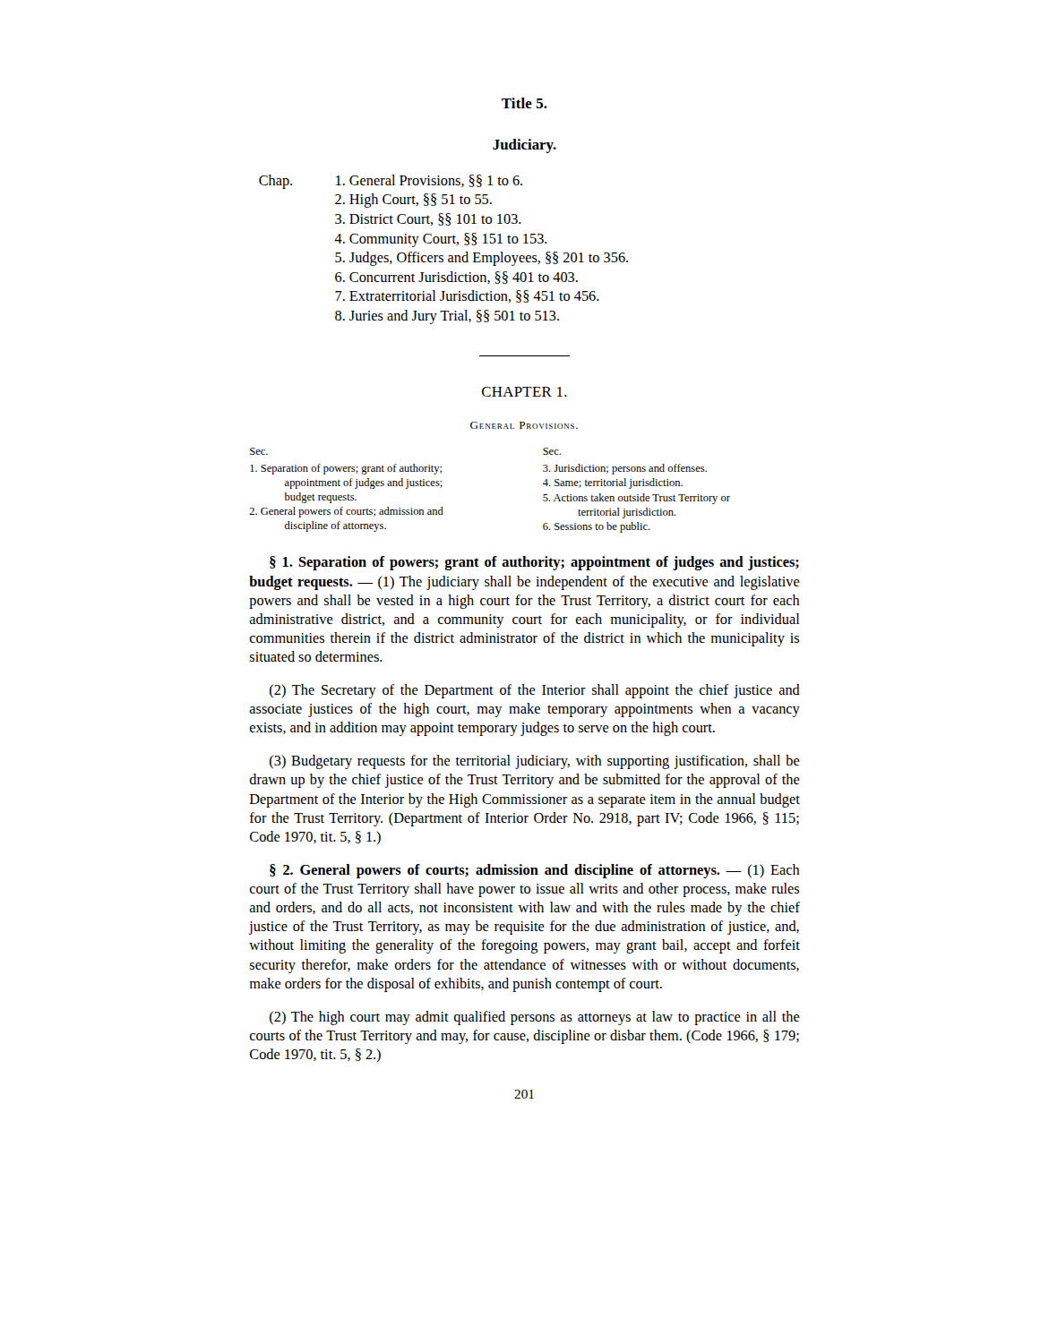Title 5.
Judiciary.
Chap. 1. General Provisions, §§ 1 to 6. 2. High Court, §§ 51 to 55. 3. District Court, §§ 101 to 103. 4. Community Court, §§ 151 to 153. 5. Judges, Officers and Employees, §§ 201 to 356. 6. Concurrent Jurisdiction, §§ 401 to 403. 7. Extraterritorial Jurisdiction, §§ 451 to 456. 8. Juries and Jury Trial, §§ 501 to 513.
CHAPTER 1.
General Provisions.
Sec.
1. Separation of powers; grant of authority; appointment of judges and justices; budget requests.
2. General powers of courts; admission and discipline of attorneys.
Sec.
3. Jurisdiction; persons and offenses.
4. Same; territorial jurisdiction.
5. Actions taken outside Trust Territory or territorial jurisdiction.
6. Sessions to be public.
§ 1. Separation of powers; grant of authority; appointment of judges and justices; budget requests. — (1) The judiciary shall be independent of the executive and legislative powers and shall be vested in a high court for the Trust Territory, a district court for each administrative district, and a community court for each municipality, or for individual communities therein if the district administrator of the district in which the municipality is situated so determines.
(2) The Secretary of the Department of the Interior shall appoint the chief justice and associate justices of the high court, may make temporary appointments when a vacancy exists, and in addition may appoint temporary judges to serve on the high court.
(3) Budgetary requests for the territorial judiciary, with supporting justification, shall be drawn up by the chief justice of the Trust Territory and be submitted for the approval of the Department of the Interior by the High Commissioner as a separate item in the annual budget for the Trust Territory. (Department of Interior Order No. 2918, part IV; Code 1966, § 115; Code 1970, tit. 5, § 1.)
§ 2. General powers of courts; admission and discipline of attorneys. — (1) Each court of the Trust Territory shall have power to issue all writs and other process, make rules and orders, and do all acts, not inconsistent with law and with the rules made by the chief justice of the Trust Territory, as may be requisite for the due administration of justice, and, without limiting the generality of the foregoing powers, may grant bail, accept and forfeit security therefor, make orders for the attendance of witnesses with or without documents, make orders for the disposal of exhibits, and punish contempt of court.
(2) The high court may admit qualified persons as attorneys at law to practice in all the courts of the Trust Territory and may, for cause, discipline or disbar them. (Code 1966, § 179; Code 1970, tit. 5, § 2.)
201